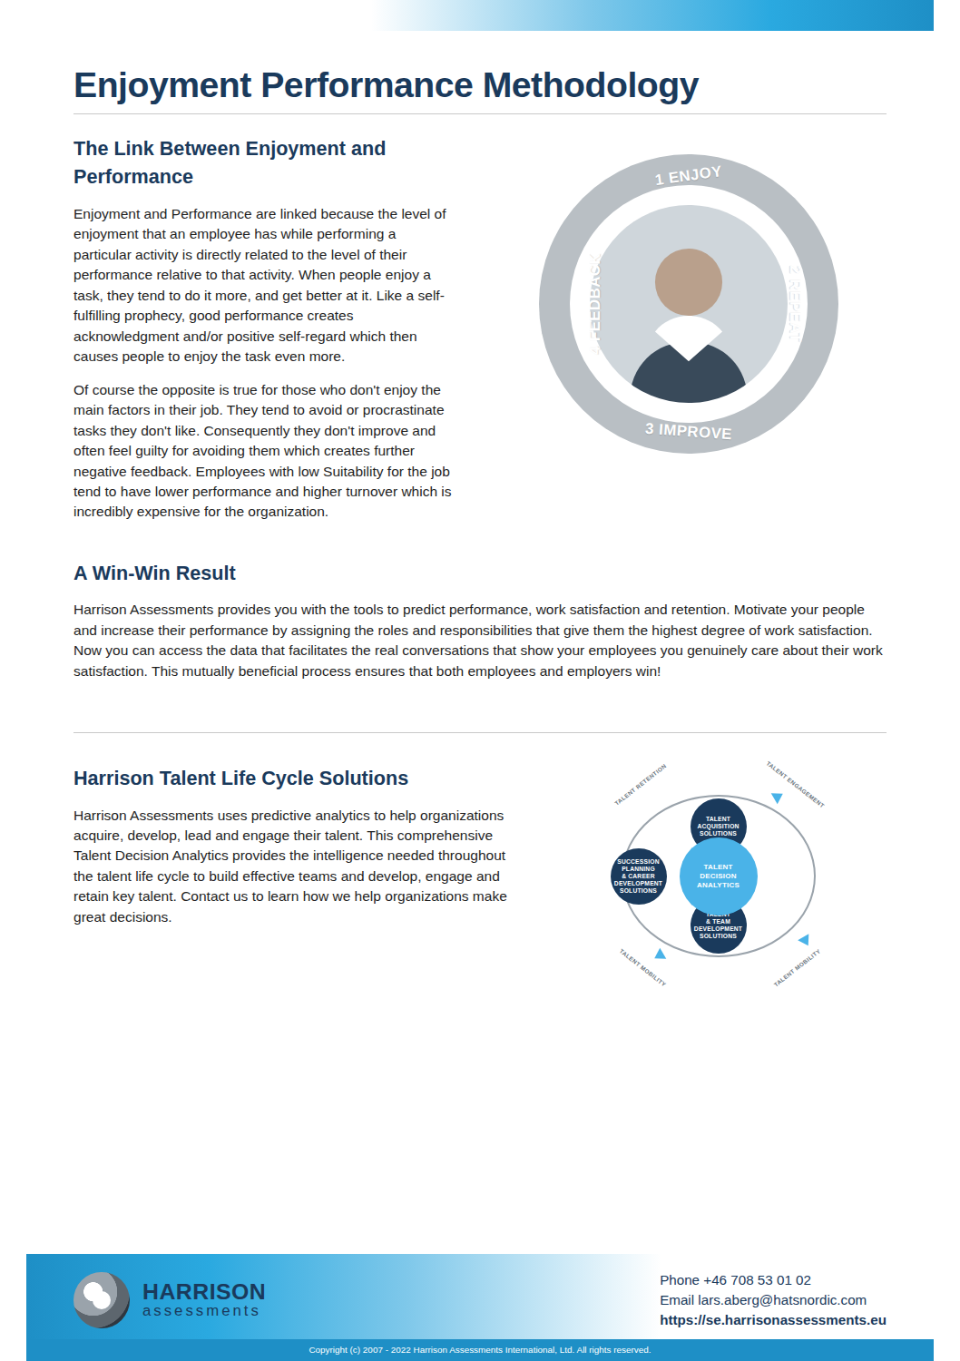Enjoyment Performance Methodology
The Link Between Enjoyment and Performance
Enjoyment and Performance are linked because the level of enjoyment that an employee has while performing a particular activity is directly related to the level of their performance relative to that activity. When people enjoy a task, they tend to do it more, and get better at it. Like a self-fulfilling prophecy, good performance creates acknowledgment and/or positive self-regard which then causes people to enjoy the task even more.
Of course the opposite is true for those who don't enjoy the main factors in their job. They tend to avoid or procrastinate tasks they don't like. Consequently they don't improve and often feel guilty for avoiding them which creates further negative feedback. Employees with low Suitability for the job tend to have lower performance and higher turnover which is incredibly expensive for the organization.
1 ENJOY 2 REPEAT 3 IMPROVE 4 FEEDBACK
A Win-Win Result
Harrison Assessments provides you with the tools to predict performance, work satisfaction and retention. Motivate your people and increase their performance by assigning the roles and responsibilities that give them the highest degree of work satisfaction. Now you can access the data that facilitates the real conversations that show your employees you genuinely care about their work satisfaction. This mutually beneficial process ensures that both employees and employers win!
Harrison Talent Life Cycle Solutions
Harrison Assessments uses predictive analytics to help organizations acquire, develop, lead and engage their talent. This comprehensive Talent Decision Analytics provides the intelligence needed throughout the talent life cycle to build effective teams and develop, engage and retain key talent. Contact us to learn how we help organizations make great decisions.
TALENT RETENTION TALENT ENGAGEMENT TALENT MOBILITY TALENT MOBILITY
TALENT
ACQUISITION
SOLUTIONS
SUCCESSION
PLANNING
& CAREER
DEVELOPMENT
SOLUTIONS
TALENT
& TEAM
DEVELOPMENT
SOLUTIONS
Talent
Decision
Analytics
HARRISON
assessments
Phone +46 708 53 01 02
Email lars.aberg@hatsnordic.com
https://se.harrisonassessments.eu
Copyright (c) 2007 - 2022 Harrison Assessments International, Ltd. All rights reserved.